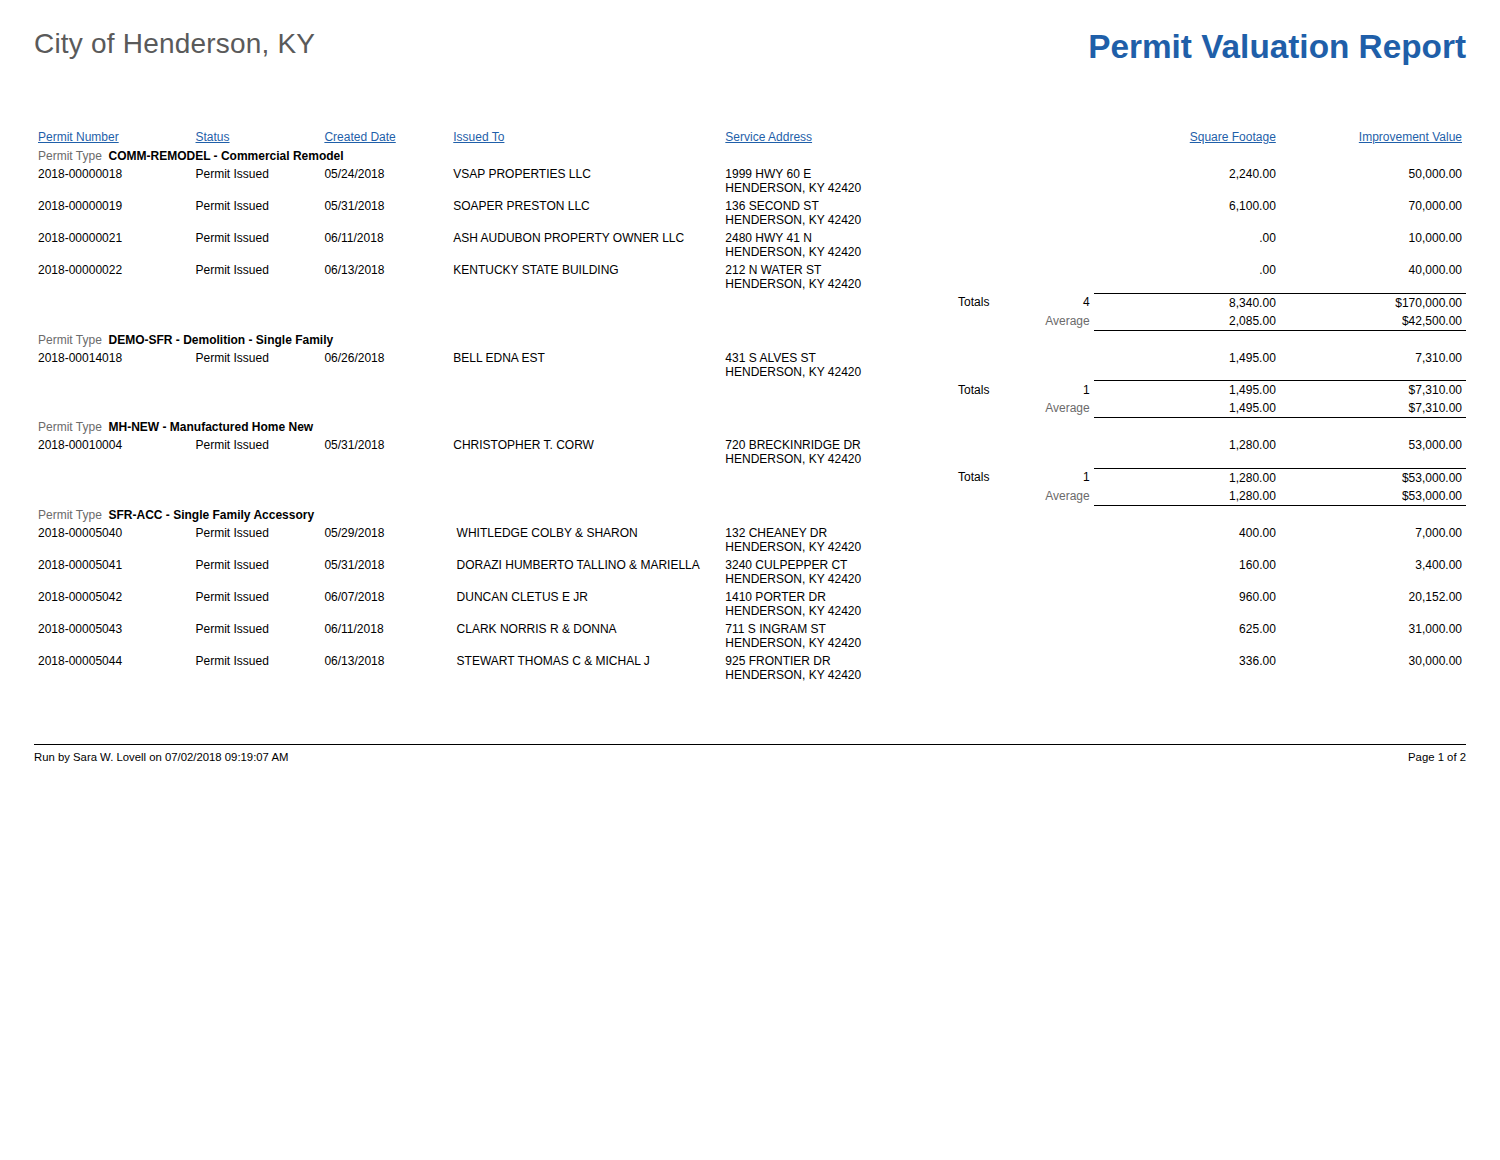City of Henderson, KY Permit Valuation Report
| Permit Number | Status | Created Date | Issued To | Service Address | | Square Footage | Improvement Value |
| --- | --- | --- | --- | --- | --- | --- | --- |
| Permit Type COMM-REMODEL - Commercial Remodel |
| 2018-00000018 | Permit Issued | 05/24/2018 | VSAP PROPERTIES LLC | 1999 HWY 60 E HENDERSON, KY 42420 | | 2,240.00 | 50,000.00 |
| 2018-00000019 | Permit Issued | 05/31/2018 | SOAPER PRESTON LLC | 136 SECOND ST HENDERSON, KY 42420 | | 6,100.00 | 70,000.00 |
| 2018-00000021 | Permit Issued | 06/11/2018 | ASH AUDUBON PROPERTY OWNER LLC | 2480 HWY 41 N HENDERSON, KY 42420 | | .00 | 10,000.00 |
| 2018-00000022 | Permit Issued | 06/13/2018 | KENTUCKY STATE BUILDING | 212 N WATER ST HENDERSON, KY 42420 | | .00 | 40,000.00 |
| | Totals | 4 | 8,340.00 | $170,000.00 |
| | Average | 2,085.00 | $42,500.00 |
| Permit Type DEMO-SFR - Demolition - Single Family |
| 2018-00014018 | Permit Issued | 06/26/2018 | BELL EDNA EST | 431 S ALVES ST HENDERSON, KY 42420 | | 1,495.00 | 7,310.00 |
| | Totals | 1 | 1,495.00 | $7,310.00 |
| | Average | 1,495.00 | $7,310.00 |
| Permit Type MH-NEW - Manufactured Home New |
| 2018-00010004 | Permit Issued | 05/31/2018 | CHRISTOPHER T. CORW | 720 BRECKINRIDGE DR HENDERSON, KY 42420 | | 1,280.00 | 53,000.00 |
| | Totals | 1 | 1,280.00 | $53,000.00 |
| | Average | 1,280.00 | $53,000.00 |
| Permit Type SFR-ACC - Single Family Accessory |
| 2018-00005040 | Permit Issued | 05/29/2018 | WHITLEDGE COLBY & SHARON | 132 CHEANEY DR HENDERSON, KY 42420 | | 400.00 | 7,000.00 |
| 2018-00005041 | Permit Issued | 05/31/2018 | DORAZI HUMBERTO TALLINO & MARIELLA | 3240 CULPEPPER CT HENDERSON, KY 42420 | | 160.00 | 3,400.00 |
| 2018-00005042 | Permit Issued | 06/07/2018 | DUNCAN CLETUS E JR | 1410 PORTER DR HENDERSON, KY 42420 | | 960.00 | 20,152.00 |
| 2018-00005043 | Permit Issued | 06/11/2018 | CLARK NORRIS R & DONNA | 711 S INGRAM ST HENDERSON, KY 42420 | | 625.00 | 31,000.00 |
| 2018-00005044 | Permit Issued | 06/13/2018 | STEWART THOMAS C & MICHAL J | 925 FRONTIER DR HENDERSON, KY 42420 | | 336.00 | 30,000.00 |
Run by Sara W. Lovell on 07/02/2018 09:19:07 AM Page 1 of 2